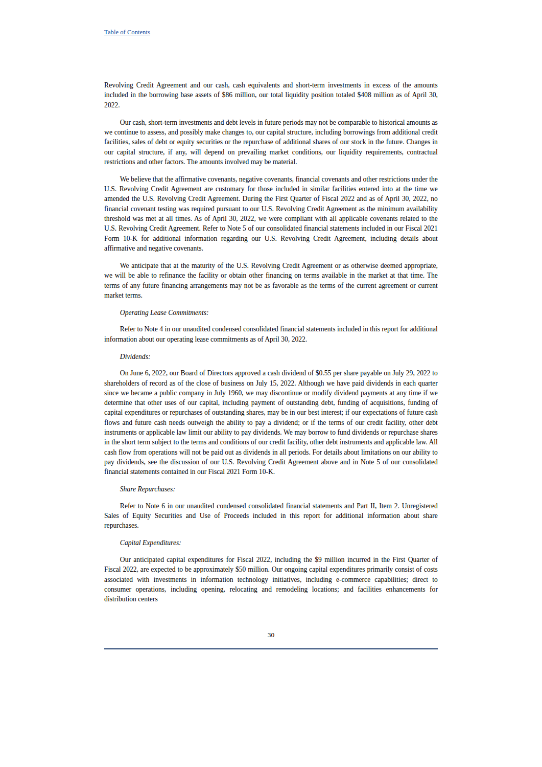Table of Contents
Revolving Credit Agreement and our cash, cash equivalents and short-term investments in excess of the amounts included in the borrowing base assets of $86 million, our total liquidity position totaled $408 million as of April 30, 2022.
Our cash, short-term investments and debt levels in future periods may not be comparable to historical amounts as we continue to assess, and possibly make changes to, our capital structure, including borrowings from additional credit facilities, sales of debt or equity securities or the repurchase of additional shares of our stock in the future. Changes in our capital structure, if any, will depend on prevailing market conditions, our liquidity requirements, contractual restrictions and other factors. The amounts involved may be material.
We believe that the affirmative covenants, negative covenants, financial covenants and other restrictions under the U.S. Revolving Credit Agreement are customary for those included in similar facilities entered into at the time we amended the U.S. Revolving Credit Agreement. During the First Quarter of Fiscal 2022 and as of April 30, 2022, no financial covenant testing was required pursuant to our U.S. Revolving Credit Agreement as the minimum availability threshold was met at all times. As of April 30, 2022, we were compliant with all applicable covenants related to the U.S. Revolving Credit Agreement. Refer to Note 5 of our consolidated financial statements included in our Fiscal 2021 Form 10-K for additional information regarding our U.S. Revolving Credit Agreement, including details about affirmative and negative covenants.
We anticipate that at the maturity of the U.S. Revolving Credit Agreement or as otherwise deemed appropriate, we will be able to refinance the facility or obtain other financing on terms available in the market at that time. The terms of any future financing arrangements may not be as favorable as the terms of the current agreement or current market terms.
Operating Lease Commitments:
Refer to Note 4 in our unaudited condensed consolidated financial statements included in this report for additional information about our operating lease commitments as of April 30, 2022.
Dividends:
On June 6, 2022, our Board of Directors approved a cash dividend of $0.55 per share payable on July 29, 2022 to shareholders of record as of the close of business on July 15, 2022. Although we have paid dividends in each quarter since we became a public company in July 1960, we may discontinue or modify dividend payments at any time if we determine that other uses of our capital, including payment of outstanding debt, funding of acquisitions, funding of capital expenditures or repurchases of outstanding shares, may be in our best interest; if our expectations of future cash flows and future cash needs outweigh the ability to pay a dividend; or if the terms of our credit facility, other debt instruments or applicable law limit our ability to pay dividends. We may borrow to fund dividends or repurchase shares in the short term subject to the terms and conditions of our credit facility, other debt instruments and applicable law. All cash flow from operations will not be paid out as dividends in all periods. For details about limitations on our ability to pay dividends, see the discussion of our U.S. Revolving Credit Agreement above and in Note 5 of our consolidated financial statements contained in our Fiscal 2021 Form 10-K.
Share Repurchases:
Refer to Note 6 in our unaudited condensed consolidated financial statements and Part II, Item 2. Unregistered Sales of Equity Securities and Use of Proceeds included in this report for additional information about share repurchases.
Capital Expenditures:
Our anticipated capital expenditures for Fiscal 2022, including the $9 million incurred in the First Quarter of Fiscal 2022, are expected to be approximately $50 million. Our ongoing capital expenditures primarily consist of costs associated with investments in information technology initiatives, including e-commerce capabilities; direct to consumer operations, including opening, relocating and remodeling locations; and facilities enhancements for distribution centers
30